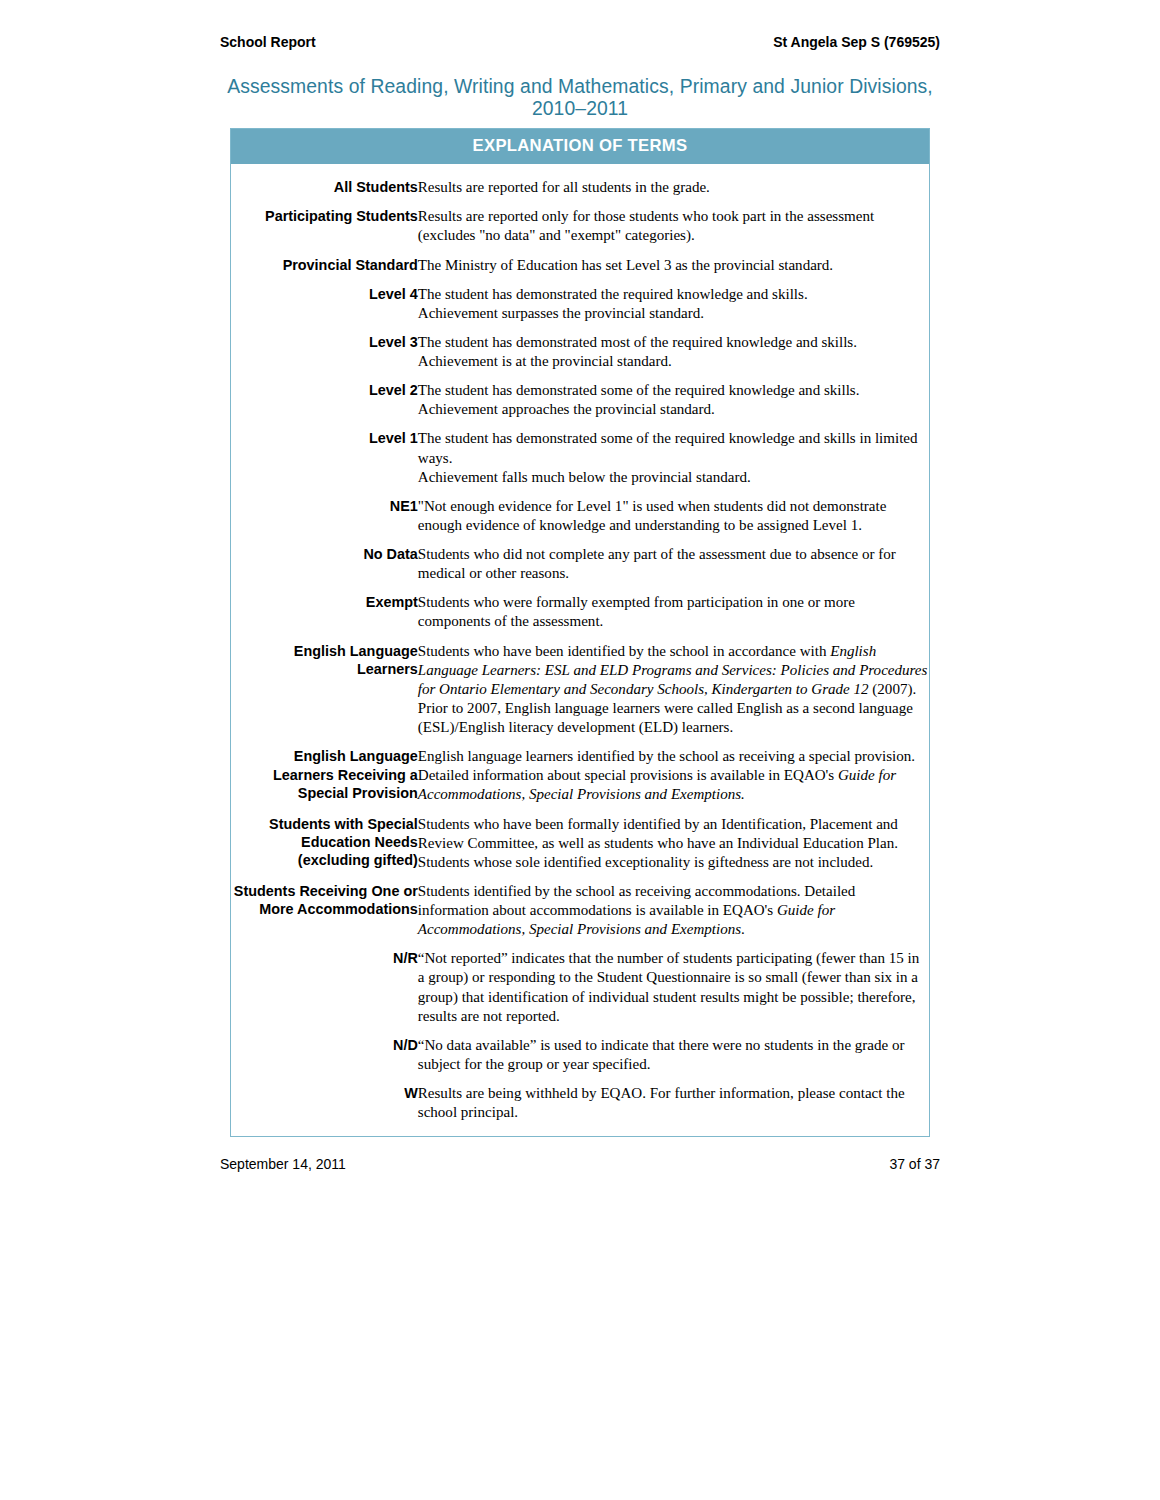School Report St Angela Sep S (769525)
Assessments of Reading, Writing and Mathematics, Primary and Junior Divisions, 2010–2011
EXPLANATION OF TERMS
| All Students | Results are reported for all students in the grade. |
| Participating Students | Results are reported only for those students who took part in the assessment (excludes "no data" and "exempt" categories). |
| Provincial Standard | The Ministry of Education has set Level 3 as the provincial standard. |
| Level 4 | The student has demonstrated the required knowledge and skills. Achievement surpasses the provincial standard. |
| Level 3 | The student has demonstrated most of the required knowledge and skills. Achievement is at the provincial standard. |
| Level 2 | The student has demonstrated some of the required knowledge and skills. Achievement approaches the provincial standard. |
| Level 1 | The student has demonstrated some of the required knowledge and skills in limited ways. Achievement falls much below the provincial standard. |
| NE1 | "Not enough evidence for Level 1" is used when students did not demonstrate enough evidence of knowledge and understanding to be assigned Level 1. |
| No Data | Students who did not complete any part of the assessment due to absence or for medical or other reasons. |
| Exempt | Students who were formally exempted from participation in one or more components of the assessment. |
| English Language Learners | Students who have been identified by the school in accordance with English Language Learners: ESL and ELD Programs and Services: Policies and Procedures for Ontario Elementary and Secondary Schools, Kindergarten to Grade 12 (2007). Prior to 2007, English language learners were called English as a second language (ESL)/English literacy development (ELD) learners. |
| English Language Learners Receiving a Special Provision | English language learners identified by the school as receiving a special provision. Detailed information about special provisions is available in EQAO's Guide for Accommodations, Special Provisions and Exemptions. |
| Students with Special Education Needs (excluding gifted) | Students who have been formally identified by an Identification, Placement and Review Committee, as well as students who have an Individual Education Plan. Students whose sole identified exceptionality is giftedness are not included. |
| Students Receiving One or More Accommodations | Students identified by the school as receiving accommodations. Detailed information about accommodations is available in EQAO's Guide for Accommodations, Special Provisions and Exemptions . |
| N/R | “Not reported” indicates that the number of students participating (fewer than 15 in a group) or responding to the Student Questionnaire is so small (fewer than six in a group) that identification of individual student results might be possible; therefore, results are not reported. |
| N/D | “No data available” is used to indicate that there were no students in the grade or subject for the group or year specified. |
| W | Results are being withheld by EQAO. For further information, please contact the school principal. |
September 14, 2011 37 of 37